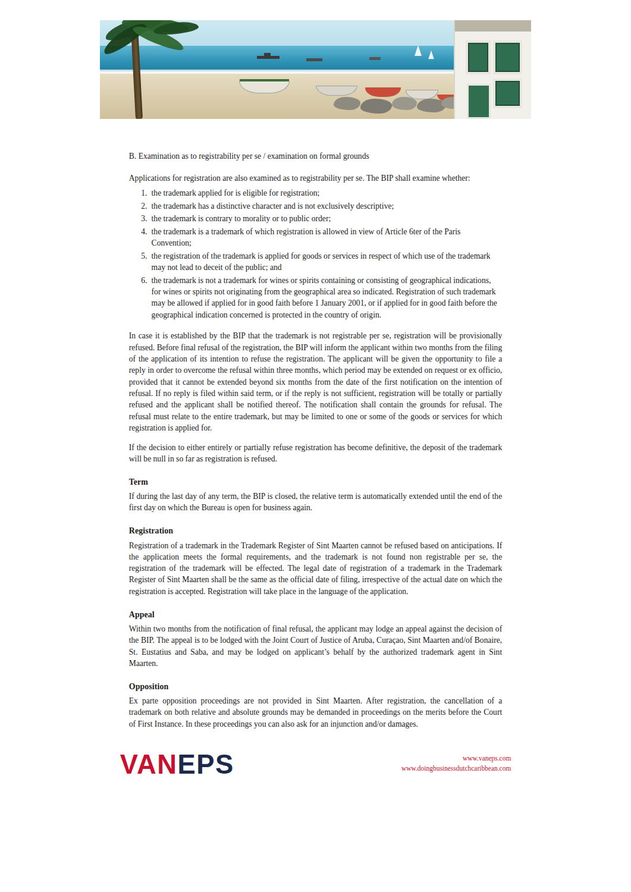B. Examination as to registrability per se / examination on formal grounds
Applications for registration are also examined as to registrability per se. The BIP shall examine whether:
the trademark applied for is eligible for registration;
the trademark has a distinctive character and is not exclusively descriptive;
the trademark is contrary to morality or to public order;
the trademark is a trademark of which registration is allowed in view of Article 6ter of the Paris Convention;
the registration of the trademark is applied for goods or services in respect of which use of the trademark may not lead to deceit of the public; and
the trademark is not a trademark for wines or spirits containing or consisting of geographical indications, for wines or spirits not originating from the geographical area so indicated. Registration of such trademark may be allowed if applied for in good faith before 1 January 2001, or if applied for in good faith before the geographical indication concerned is protected in the country of origin.
In case it is established by the BIP that the trademark is not registrable per se, registration will be provisionally refused. Before final refusal of the registration, the BIP will inform the applicant within two months from the filing of the application of its intention to refuse the registration. The applicant will be given the opportunity to file a reply in order to overcome the refusal within three months, which period may be extended on request or ex officio, provided that it cannot be extended beyond six months from the date of the first notification on the intention of refusal. If no reply is filed within said term, or if the reply is not sufficient, registration will be totally or partially refused and the applicant shall be notified thereof. The notification shall contain the grounds for refusal. The refusal must relate to the entire trademark, but may be limited to one or some of the goods or services for which registration is applied for.
If the decision to either entirely or partially refuse registration has become definitive, the deposit of the trademark will be null in so far as registration is refused.
Term
If during the last day of any term, the BIP is closed, the relative term is automatically extended until the end of the first day on which the Bureau is open for business again.
Registration
Registration of a trademark in the Trademark Register of Sint Maarten cannot be refused based on anticipations. If the application meets the formal requirements, and the trademark is not found non registrable per se, the registration of the trademark will be effected. The legal date of registration of a trademark in the Trademark Register of Sint Maarten shall be the same as the official date of filing, irrespective of the actual date on which the registration is accepted. Registration will take place in the language of the application.
Appeal
Within two months from the notification of final refusal, the applicant may lodge an appeal against the decision of the BIP. The appeal is to be lodged with the Joint Court of Justice of Aruba, Curaçao, Sint Maarten and/of Bonaire, St. Eustatius and Saba, and may be lodged on applicant’s behalf by the authorized trademark agent in Sint Maarten.
Opposition
Ex parte opposition proceedings are not provided in Sint Maarten. After registration, the cancellation of a trademark on both relative and absolute grounds may be demanded in proceedings on the merits before the Court of First Instance. In these proceedings you can also ask for an injunction and/or damages.
VAN EPS
www.vaneps.com
www.doingbusinessdutchcaribbean.com